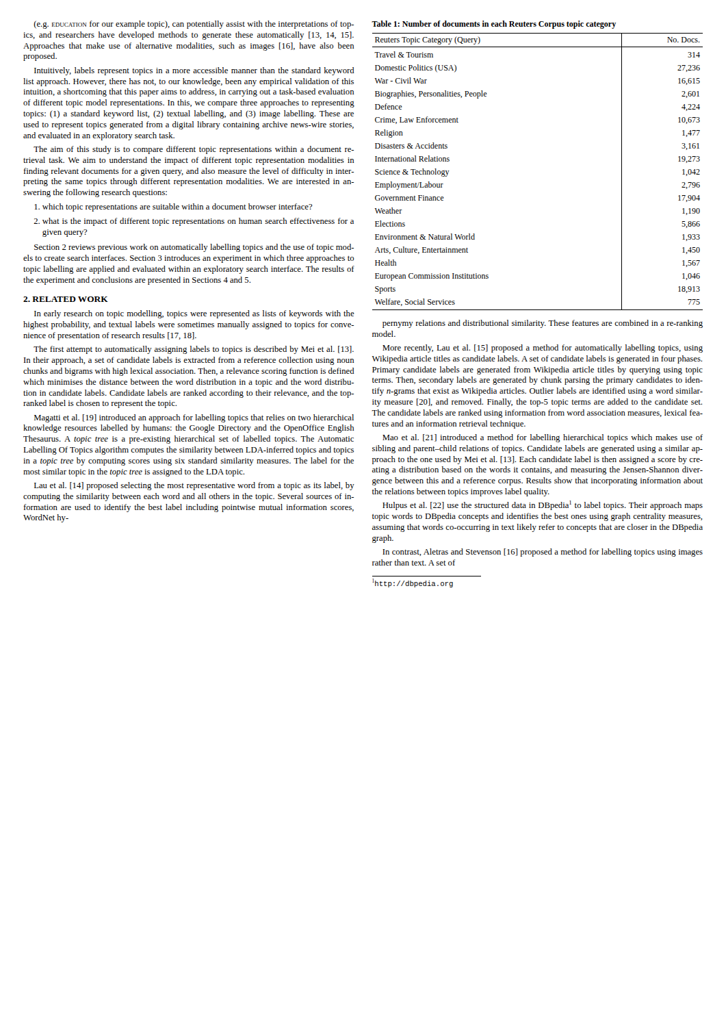(e.g. education for our example topic), can potentially assist with the interpretations of topics, and researchers have developed methods to generate these automatically [13, 14, 15]. Approaches that make use of alternative modalities, such as images [16], have also been proposed.
Intuitively, labels represent topics in a more accessible manner than the standard keyword list approach. However, there has not, to our knowledge, been any empirical validation of this intuition, a shortcoming that this paper aims to address, in carrying out a task-based evaluation of different topic model representations. In this, we compare three approaches to representing topics: (1) a standard keyword list, (2) textual labelling, and (3) image labelling. These are used to represent topics generated from a digital library containing archive news-wire stories, and evaluated in an exploratory search task.
The aim of this study is to compare different topic representations within a document retrieval task. We aim to understand the impact of different topic representation modalities in finding relevant documents for a given query, and also measure the level of difficulty in interpreting the same topics through different representation modalities. We are interested in answering the following research questions:
which topic representations are suitable within a document browser interface?
what is the impact of different topic representations on human search effectiveness for a given query?
Section 2 reviews previous work on automatically labelling topics and the use of topic models to create search interfaces. Section 3 introduces an experiment in which three approaches to topic labelling are applied and evaluated within an exploratory search interface. The results of the experiment and conclusions are presented in Sections 4 and 5.
2. RELATED WORK
In early research on topic modelling, topics were represented as lists of keywords with the highest probability, and textual labels were sometimes manually assigned to topics for convenience of presentation of research results [17, 18].
The first attempt to automatically assigning labels to topics is described by Mei et al. [13]. In their approach, a set of candidate labels is extracted from a reference collection using noun chunks and bigrams with high lexical association. Then, a relevance scoring function is defined which minimises the distance between the word distribution in a topic and the word distribution in candidate labels. Candidate labels are ranked according to their relevance, and the top-ranked label is chosen to represent the topic.
Magatti et al. [19] introduced an approach for labelling topics that relies on two hierarchical knowledge resources labelled by humans: the Google Directory and the OpenOffice English Thesaurus. A topic tree is a pre-existing hierarchical set of labelled topics. The Automatic Labelling Of Topics algorithm computes the similarity between LDA-inferred topics and topics in a topic tree by computing scores using six standard similarity measures. The label for the most similar topic in the topic tree is assigned to the LDA topic.
Lau et al. [14] proposed selecting the most representative word from a topic as its label, by computing the similarity between each word and all others in the topic. Several sources of information are used to identify the best label including pointwise mutual information scores, WordNet hy-
Table 1: Number of documents in each Reuters Corpus topic category
| Reuters Topic Category (Query) | No. Docs. |
| --- | --- |
| Travel & Tourism | 314 |
| Domestic Politics (USA) | 27,236 |
| War - Civil War | 16,615 |
| Biographies, Personalities, People | 2,601 |
| Defence | 4,224 |
| Crime, Law Enforcement | 10,673 |
| Religion | 1,477 |
| Disasters & Accidents | 3,161 |
| International Relations | 19,273 |
| Science & Technology | 1,042 |
| Employment/Labour | 2,796 |
| Government Finance | 17,904 |
| Weather | 1,190 |
| Elections | 5,866 |
| Environment & Natural World | 1,933 |
| Arts, Culture, Entertainment | 1,450 |
| Health | 1,567 |
| European Commission Institutions | 1,046 |
| Sports | 18,913 |
| Welfare, Social Services | 775 |
pernymy relations and distributional similarity. These features are combined in a re-ranking model.
More recently, Lau et al. [15] proposed a method for automatically labelling topics, using Wikipedia article titles as candidate labels. A set of candidate labels is generated in four phases. Primary candidate labels are generated from Wikipedia article titles by querying using topic terms. Then, secondary labels are generated by chunk parsing the primary candidates to identify n-grams that exist as Wikipedia articles. Outlier labels are identified using a word similarity measure [20], and removed. Finally, the top-5 topic terms are added to the candidate set. The candidate labels are ranked using information from word association measures, lexical features and an information retrieval technique.
Mao et al. [21] introduced a method for labelling hierarchical topics which makes use of sibling and parent–child relations of topics. Candidate labels are generated using a similar approach to the one used by Mei et al. [13]. Each candidate label is then assigned a score by creating a distribution based on the words it contains, and measuring the Jensen-Shannon divergence between this and a reference corpus. Results show that incorporating information about the relations between topics improves label quality.
Hulpus et al. [22] use the structured data in DBpedia1 to label topics. Their approach maps topic words to DBpedia concepts and identifies the best ones using graph centrality measures, assuming that words co-occurring in text likely refer to concepts that are closer in the DBpedia graph.
In contrast, Aletras and Stevenson [16] proposed a method for labelling topics using images rather than text. A set of
1http://dbpedia.org